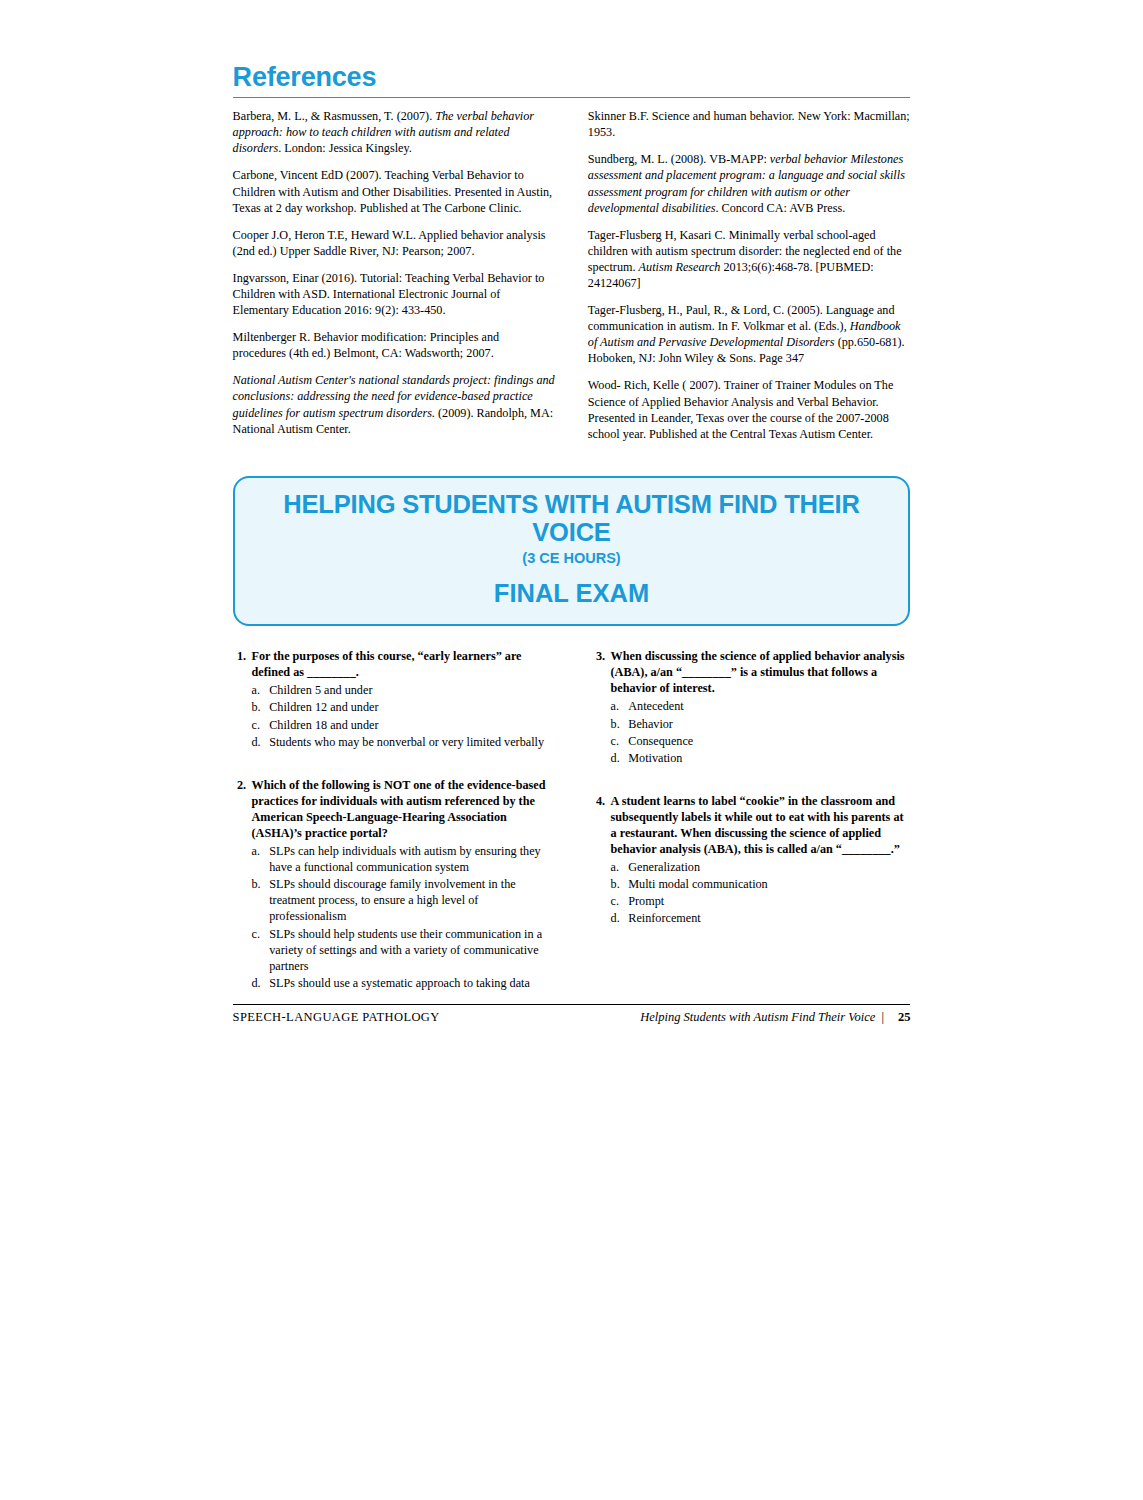References
Barbera, M. L., & Rasmussen, T. (2007). The verbal behavior approach: how to teach children with autism and related disorders. London: Jessica Kingsley.
Carbone, Vincent EdD (2007). Teaching Verbal Behavior to Children with Autism and Other Disabilities. Presented in Austin, Texas at 2 day workshop. Published at The Carbone Clinic.
Cooper J.O, Heron T.E, Heward W.L. Applied behavior analysis (2nd ed.) Upper Saddle River, NJ: Pearson; 2007.
Ingvarsson, Einar (2016). Tutorial: Teaching Verbal Behavior to Children with ASD. International Electronic Journal of Elementary Education 2016: 9(2): 433-450.
Miltenberger R. Behavior modification: Principles and procedures (4th ed.) Belmont, CA: Wadsworth; 2007.
National Autism Center's national standards project: findings and conclusions: addressing the need for evidence-based practice guidelines for autism spectrum disorders. (2009). Randolph, MA: National Autism Center.
Skinner B.F. Science and human behavior. New York: Macmillan; 1953.
Sundberg, M. L. (2008). VB-MAPP: verbal behavior Milestones assessment and placement program: a language and social skills assessment program for children with autism or other developmental disabilities. Concord CA: AVB Press.
Tager-Flusberg H, Kasari C. Minimally verbal school-aged children with autism spectrum disorder: the neglected end of the spectrum. Autism Research 2013;6(6):468-78. [PUBMED: 24124067]
Tager-Flusberg, H., Paul, R., & Lord, C. (2005). Language and communication in autism. In F. Volkmar et al. (Eds.), Handbook of Autism and Pervasive Developmental Disorders (pp.650-681). Hoboken, NJ: John Wiley & Sons. Page 347
Wood- Rich, Kelle ( 2007). Trainer of Trainer Modules on The Science of Applied Behavior Analysis and Verbal Behavior. Presented in Leander, Texas over the course of the 2007-2008 school year. Published at the Central Texas Autism Center.
HELPING STUDENTS WITH AUTISM FIND THEIR VOICE
(3 CE HOURS)
FINAL EXAM
1.
For the purposes of this course, “early learners” are defined as ________.
a. Children 5 and under
b. Children 12 and under
c. Children 18 and under
d. Students who may be nonverbal or very limited verbally
2.
Which of the following is NOT one of the evidence-based practices for individuals with autism referenced by the American Speech-Language-Hearing Association (ASHA)’s practice portal?
a. SLPs can help individuals with autism by ensuring they have a functional communication system
b. SLPs should discourage family involvement in the treatment process, to ensure a high level of professionalism
c. SLPs should help students use their communication in a variety of settings and with a variety of communicative partners
d. SLPs should use a systematic approach to taking data
3.
When discussing the science of applied behavior analysis (ABA), a/an “________” is a stimulus that follows a behavior of interest.
a. Antecedent
b. Behavior
c. Consequence
d. Motivation
4.
A student learns to label “cookie” in the classroom and subsequently labels it while out to eat with his parents at a restaurant. When discussing the science of applied behavior analysis (ABA), this is called a/an “________.”
a. Generalization
b. Multi modal communication
c. Prompt
d. Reinforcement
SPEECH-LANGUAGE PATHOLOGY
Helping Students with Autism Find Their Voice|25